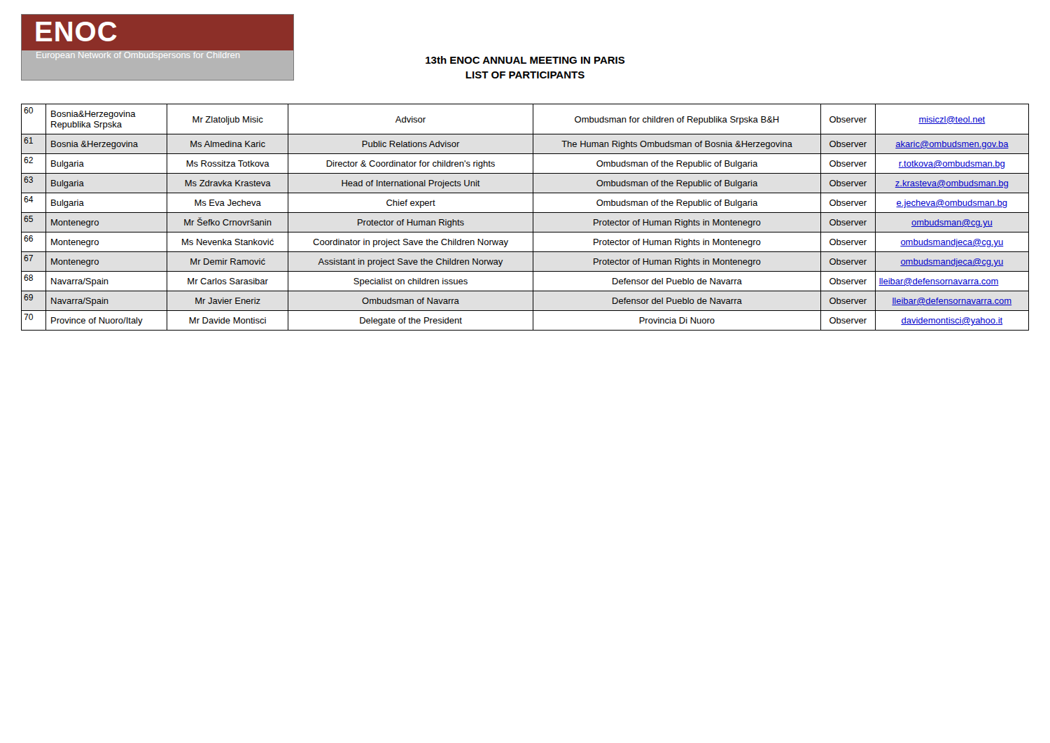ENOC
European Network of Ombudspersons for Children
13th ENOC ANNUAL MEETING IN PARIS
LIST OF PARTICIPANTS
| 60 | Bosnia&Herzegovina Republika Srpska | Mr Zlatoljub Misic | Advisor | Ombudsman for children of Republika Srpska B&H | Observer | misiczl@teol.net |
| 61 | Bosnia &Herzegovina | Ms Almedina Karic | Public Relations Advisor | The Human Rights Ombudsman of Bosnia &Herzegovina | Observer | akaric@ombudsmen.gov.ba |
| 62 | Bulgaria | Ms Rossitza Totkova | Director & Coordinator for children's rights | Ombudsman of the Republic of Bulgaria | Observer | r.totkova@ombudsman.bg |
| 63 | Bulgaria | Ms Zdravka Krasteva | Head of International Projects Unit | Ombudsman of the Republic of Bulgaria | Observer | z.krasteva@ombudsman.bg |
| 64 | Bulgaria | Ms Eva Jecheva | Chief expert | Ombudsman of the Republic of Bulgaria | Observer | e.jecheva@ombudsman.bg |
| 65 | Montenegro | Mr Šefko Crnovršanin | Protector of Human Rights | Protector of Human Rights in Montenegro | Observer | ombudsman@cg.yu |
| 66 | Montenegro | Ms Nevenka Stanković | Coordinator in project Save the Children Norway | Protector of Human Rights in Montenegro | Observer | ombudsmandjeca@cg.yu |
| 67 | Montenegro | Mr Demir Ramović | Assistant in project Save the Children Norway | Protector of Human Rights in Montenegro | Observer | ombudsmandjeca@cg.yu |
| 68 | Navarra/Spain | Mr Carlos Sarasibar | Specialist on children issues | Defensor del Pueblo de Navarra | Observer | lleibar@defensornavarra.com |
| 69 | Navarra/Spain | Mr Javier Eneriz | Ombudsman of Navarra | Defensor del Pueblo de Navarra | Observer | lleibar@defensornavarra.com |
| 70 | Province of Nuoro/Italy | Mr Davide Montisci | Delegate of the President | Provincia Di Nuoro | Observer | davidemontisci@yahoo.it |